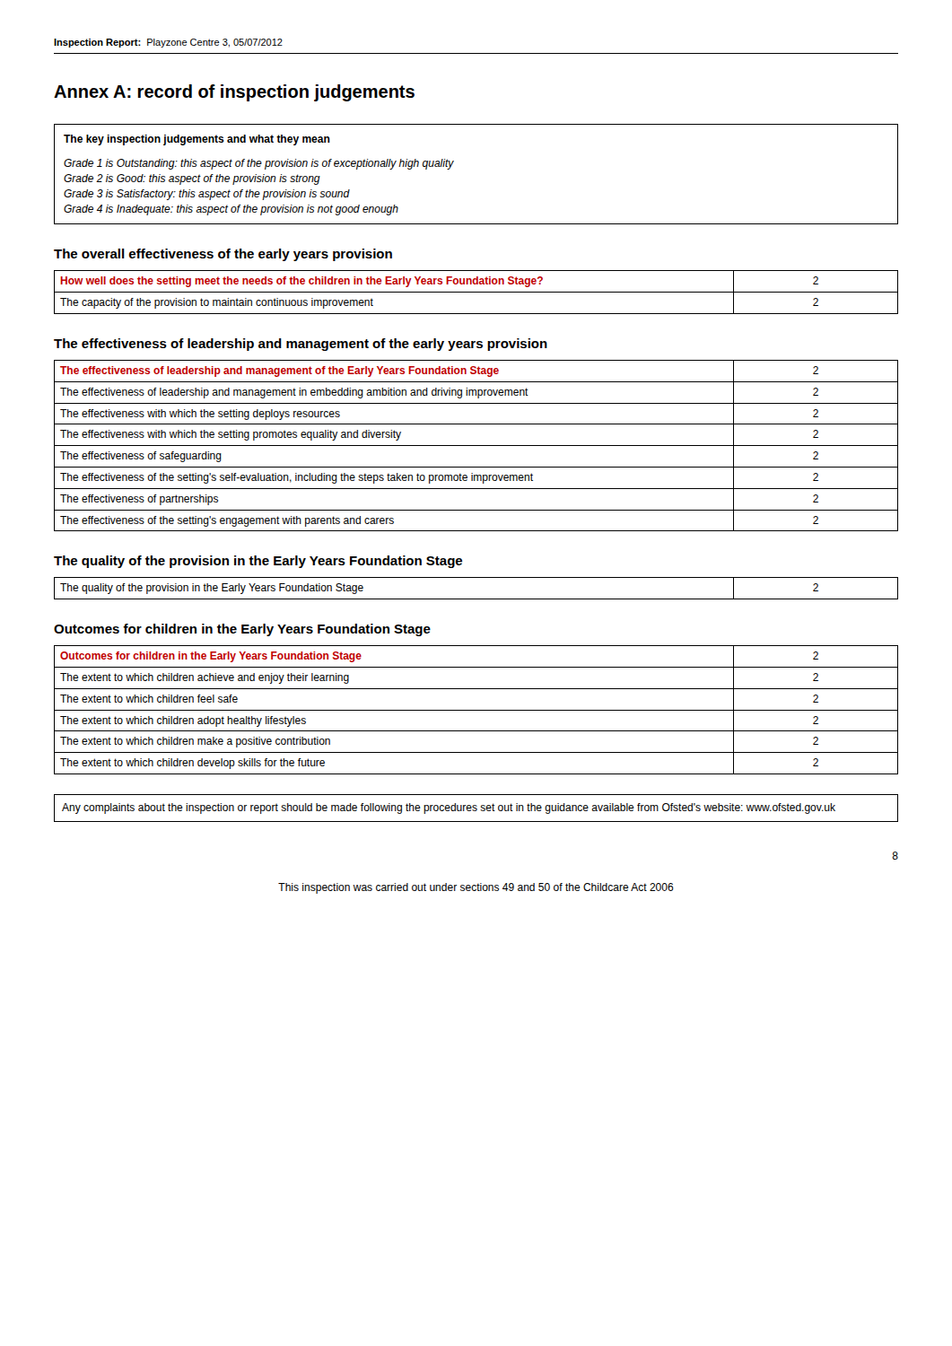Inspection Report: Playzone Centre 3, 05/07/2012
Annex A: record of inspection judgements
The key inspection judgements and what they mean
Grade 1 is Outstanding: this aspect of the provision is of exceptionally high quality
Grade 2 is Good: this aspect of the provision is strong
Grade 3 is Satisfactory: this aspect of the provision is sound
Grade 4 is Inadequate: this aspect of the provision is not good enough
The overall effectiveness of the early years provision
| How well does the setting meet the needs of the children in the Early Years Foundation Stage? | 2 |
| The capacity of the provision to maintain continuous improvement | 2 |
The effectiveness of leadership and management of the early years provision
| The effectiveness of leadership and management of the Early Years Foundation Stage | 2 |
| The effectiveness of leadership and management in embedding ambition and driving improvement | 2 |
| The effectiveness with which the setting deploys resources | 2 |
| The effectiveness with which the setting promotes equality and diversity | 2 |
| The effectiveness of safeguarding | 2 |
| The effectiveness of the setting's self-evaluation, including the steps taken to promote improvement | 2 |
| The effectiveness of partnerships | 2 |
| The effectiveness of the setting's engagement with parents and carers | 2 |
The quality of the provision in the Early Years Foundation Stage
| The quality of the provision in the Early Years Foundation Stage | 2 |
Outcomes for children in the Early Years Foundation Stage
| Outcomes for children in the Early Years Foundation Stage | 2 |
| The extent to which children achieve and enjoy their learning | 2 |
| The extent to which children feel safe | 2 |
| The extent to which children adopt healthy lifestyles | 2 |
| The extent to which children make a positive contribution | 2 |
| The extent to which children develop skills for the future | 2 |
Any complaints about the inspection or report should be made following the procedures set out in the guidance available from Ofsted's website: www.ofsted.gov.uk
8
This inspection was carried out under sections 49 and 50 of the Childcare Act 2006